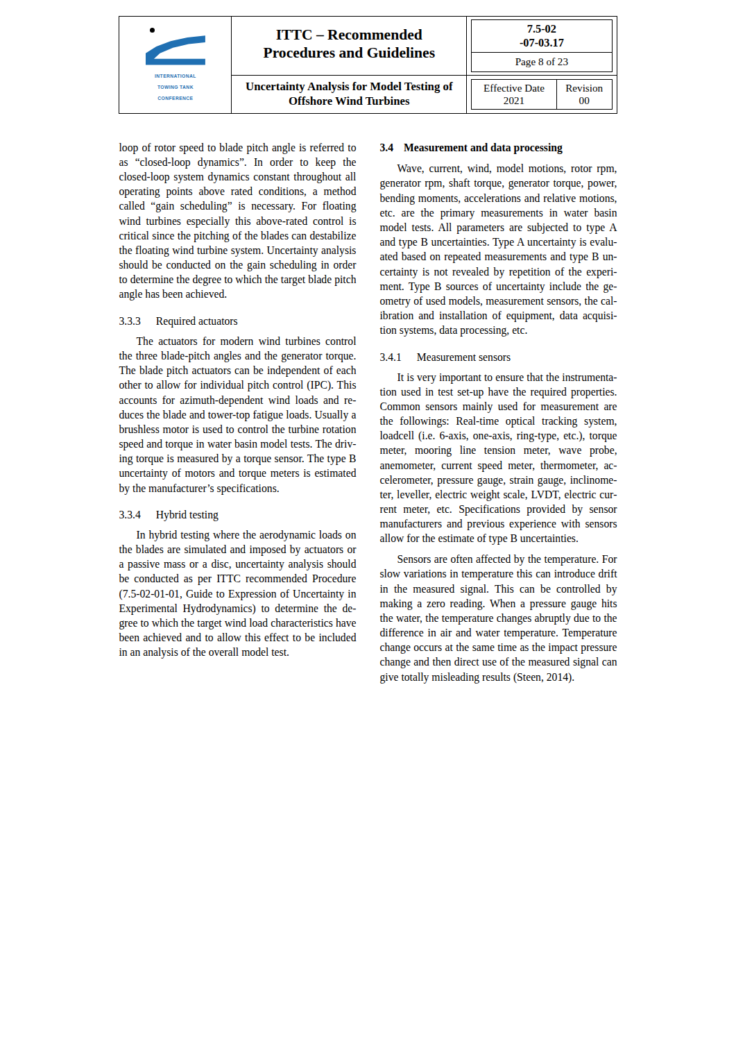| INTERNATIONAL TOWING TANK CONFERENCE | ITTC – Recommended Procedures and Guidelines | / 7.5-02 -07-03.17 / / Page 8 of 23 / |
| Uncertainty Analysis for Model Testing of Offshore Wind Turbines | / Effective Date 2021 / Revision 00 / |
loop of rotor speed to blade pitch angle is referred to as “closed-loop dynamics”. In order to keep the closed-loop system dynamics constant throughout all operating points above rated conditions, a method called “gain scheduling” is necessary. For floating wind turbines especially this above-rated control is critical since the pitching of the blades can destabilize the floating wind turbine system. Uncertainty analysis should be conducted on the gain scheduling in order to determine the degree to which the target blade pitch angle has been achieved.
3.3.3 Required actuators
The actuators for modern wind turbines control the three blade-pitch angles and the generator torque. The blade pitch actuators can be independent of each other to allow for individual pitch control (IPC). This accounts for azimuth-dependent wind loads and reduces the blade and tower-top fatigue loads. Usually a brushless motor is used to control the turbine rotation speed and torque in water basin model tests. The driving torque is measured by a torque sensor. The type B uncertainty of motors and torque meters is estimated by the manufacturer’s specifications.
3.3.4 Hybrid testing
In hybrid testing where the aerodynamic loads on the blades are simulated and imposed by actuators or a passive mass or a disc, uncertainty analysis should be conducted as per ITTC recommended Procedure (7.5-02-01-01, Guide to Expression of Uncertainty in Experimental Hydrodynamics) to determine the degree to which the target wind load characteristics have been achieved and to allow this effect to be included in an analysis of the overall model test.
3.4 Measurement and data processing
Wave, current, wind, model motions, rotor rpm, generator rpm, shaft torque, generator torque, power, bending moments, accelerations and relative motions, etc. are the primary measurements in water basin model tests. All parameters are subjected to type A and type B uncertainties. Type A uncertainty is evaluated based on repeated measurements and type B uncertainty is not revealed by repetition of the experiment. Type B sources of uncertainty include the geometry of used models, measurement sensors, the calibration and installation of equipment, data acquisition systems, data processing, etc.
3.4.1 Measurement sensors
It is very important to ensure that the instrumentation used in test set-up have the required properties. Common sensors mainly used for measurement are the followings: Real-time optical tracking system, loadcell (i.e. 6-axis, one-axis, ring-type, etc.), torque meter, mooring line tension meter, wave probe, anemometer, current speed meter, thermometer, accelerometer, pressure gauge, strain gauge, inclinometer, leveller, electric weight scale, LVDT, electric current meter, etc. Specifications provided by sensor manufacturers and previous experience with sensors allow for the estimate of type B uncertainties.
Sensors are often affected by the temperature. For slow variations in temperature this can introduce drift in the measured signal. This can be controlled by making a zero reading. When a pressure gauge hits the water, the temperature changes abruptly due to the difference in air and water temperature. Temperature change occurs at the same time as the impact pressure change and then direct use of the measured signal can give totally misleading results (Steen, 2014).